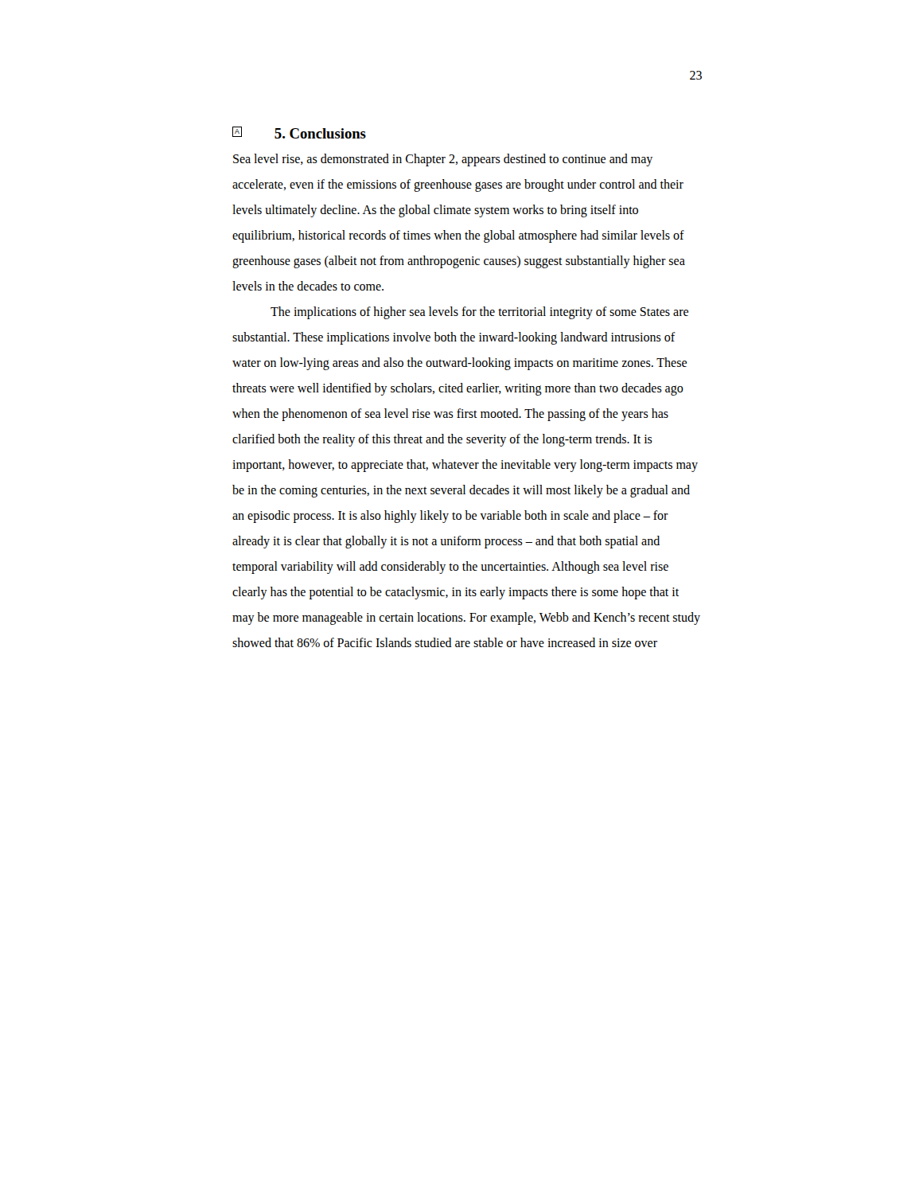23
A
5. Conclusions
Sea level rise, as demonstrated in Chapter 2, appears destined to continue and may accelerate, even if the emissions of greenhouse gases are brought under control and their levels ultimately decline. As the global climate system works to bring itself into equilibrium, historical records of times when the global atmosphere had similar levels of greenhouse gases (albeit not from anthropogenic causes) suggest substantially higher sea levels in the decades to come.
The implications of higher sea levels for the territorial integrity of some States are substantial. These implications involve both the inward-looking landward intrusions of water on low-lying areas and also the outward-looking impacts on maritime zones. These threats were well identified by scholars, cited earlier, writing more than two decades ago when the phenomenon of sea level rise was first mooted. The passing of the years has clarified both the reality of this threat and the severity of the long-term trends. It is important, however, to appreciate that, whatever the inevitable very long-term impacts may be in the coming centuries, in the next several decades it will most likely be a gradual and an episodic process. It is also highly likely to be variable both in scale and place – for already it is clear that globally it is not a uniform process – and that both spatial and temporal variability will add considerably to the uncertainties. Although sea level rise clearly has the potential to be cataclysmic, in its early impacts there is some hope that it may be more manageable in certain locations. For example, Webb and Kench’s recent study showed that 86% of Pacific Islands studied are stable or have increased in size over